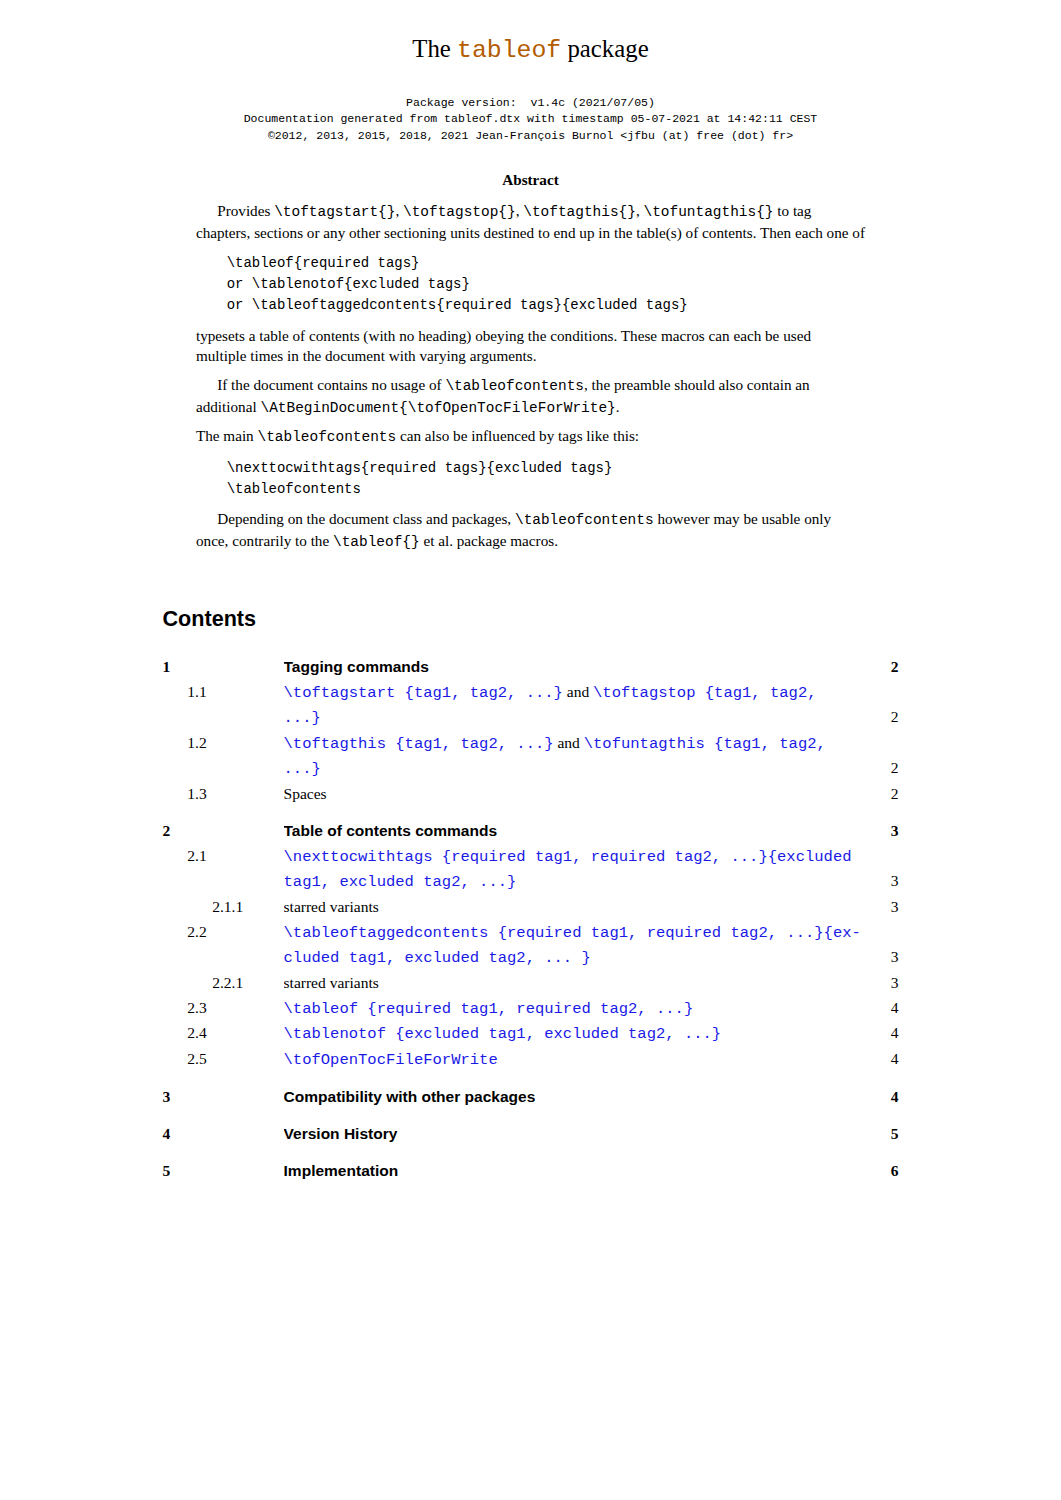The tableof package
Package version: v1.4c (2021/07/05)
Documentation generated from tableof.dtx with timestamp 05-07-2021 at 14:42:11 CEST
©2012, 2013, 2015, 2018, 2021 Jean-François Burnol <jfbu (at) free (dot) fr>
Abstract
Provides \toftagstart{}, \toftagstop{}, \toftagthis{}, \tofuntagthis{} to tag chapters, sections or any other sectioning units destined to end up in the table(s) of contents. Then each one of
\tableof{required tags} or \tablenotof{excluded tags} or \tableoftaggedcontents{required tags}{excluded tags}
typesets a table of contents (with no heading) obeying the conditions. These macros can each be used multiple times in the document with varying arguments.
If the document contains no usage of \tableofcontents, the preamble should also contain an additional \AtBeginDocument{\tofOpenTocFileForWrite}.
The main \tableofcontents can also be influenced by tags like this:
\nexttocwithtags{required tags}{excluded tags} \tableofcontents
Depending on the document class and packages, \tableofcontents however may be usable only once, contrarily to the \tableof{} et al. package macros.
Contents
| 1 | Tagging commands | 2 |
| 1.1 | \toftagstart {tag1, tag2, ...} and \toftagstop {tag1, tag2, | |
| | ...} | 2 |
| 1.2 | \toftagthis {tag1, tag2, ...} and \tofuntagthis {tag1, tag2, | |
| | ...} | 2 |
| 1.3 | Spaces | 2 |
| 2 | Table of contents commands | 3 |
| 2.1 | \nexttocwithtags {required tag1, required tag2, ...}{excluded | |
| | tag1, excluded tag2, ...} | 3 |
| 2.1.1 | starred variants | 3 |
| 2.2 | \tableoftaggedcontents {required tag1, required tag2, ...}{ex- | |
| | cluded tag1, excluded tag2, ... } | 3 |
| 2.2.1 | starred variants | 3 |
| 2.3 | \tableof {required tag1, required tag2, ...} | 4 |
| 2.4 | \tablenotof {excluded tag1, excluded tag2, ...} | 4 |
| 2.5 | \tofOpenTocFileForWrite | 4 |
| 3 | Compatibility with other packages | 4 |
| 4 | Version History | 5 |
| 5 | Implementation | 6 |